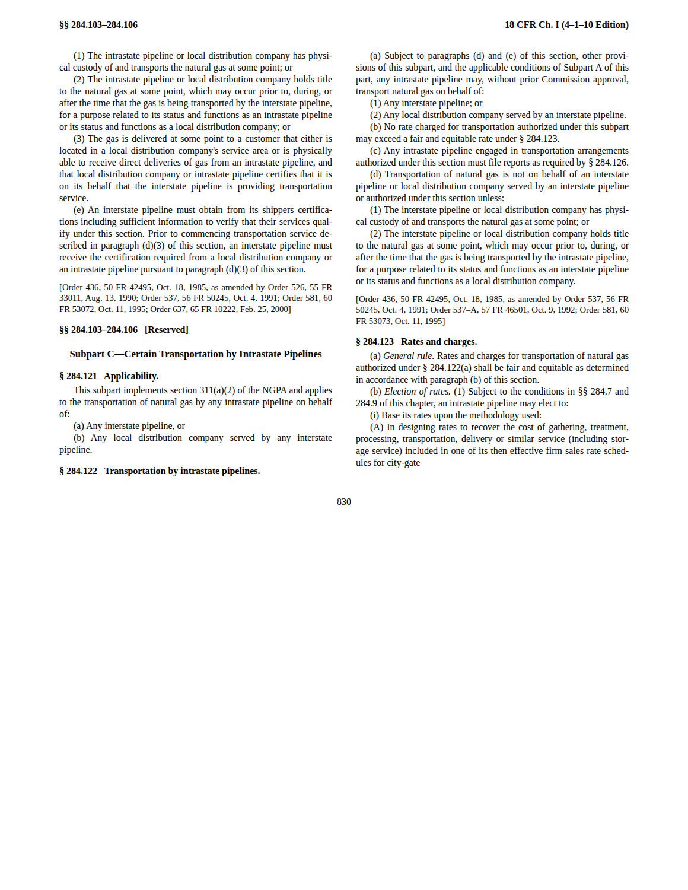§§ 284.103–284.106 18 CFR Ch. I (4–1–10 Edition)
(1) The intrastate pipeline or local distribution company has physical custody of and transports the natural gas at some point; or
(2) The intrastate pipeline or local distribution company holds title to the natural gas at some point, which may occur prior to, during, or after the time that the gas is being transported by the interstate pipeline, for a purpose related to its status and functions as an intrastate pipeline or its status and functions as a local distribution company; or
(3) The gas is delivered at some point to a customer that either is located in a local distribution company's service area or is physically able to receive direct deliveries of gas from an intrastate pipeline, and that local distribution company or intrastate pipeline certifies that it is on its behalf that the interstate pipeline is providing transportation service.
(e) An interstate pipeline must obtain from its shippers certifications including sufficient information to verify that their services qualify under this section. Prior to commencing transportation service described in paragraph (d)(3) of this section, an interstate pipeline must receive the certification required from a local distribution company or an intrastate pipeline pursuant to paragraph (d)(3) of this section.
[Order 436, 50 FR 42495, Oct. 18, 1985, as amended by Order 526, 55 FR 33011, Aug. 13, 1990; Order 537, 56 FR 50245, Oct. 4, 1991; Order 581, 60 FR 53072, Oct. 11, 1995; Order 637, 65 FR 10222, Feb. 25, 2000]
§§ 284.103–284.106 [Reserved]
Subpart C—Certain Transportation by Intrastate Pipelines
§ 284.121 Applicability.
This subpart implements section 311(a)(2) of the NGPA and applies to the transportation of natural gas by any intrastate pipeline on behalf of:
(a) Any interstate pipeline, or
(b) Any local distribution company served by any interstate pipeline.
§ 284.122 Transportation by intrastate pipelines.
(a) Subject to paragraphs (d) and (e) of this section, other provisions of this subpart, and the applicable conditions of Subpart A of this part, any intrastate pipeline may, without prior Commission approval, transport natural gas on behalf of:
(1) Any interstate pipeline; or
(2) Any local distribution company served by an interstate pipeline.
(b) No rate charged for transportation authorized under this subpart may exceed a fair and equitable rate under § 284.123.
(c) Any intrastate pipeline engaged in transportation arrangements authorized under this section must file reports as required by § 284.126.
(d) Transportation of natural gas is not on behalf of an interstate pipeline or local distribution company served by an interstate pipeline or authorized under this section unless:
(1) The interstate pipeline or local distribution company has physical custody of and transports the natural gas at some point; or
(2) The interstate pipeline or local distribution company holds title to the natural gas at some point, which may occur prior to, during, or after the time that the gas is being transported by the intrastate pipeline, for a purpose related to its status and functions as an interstate pipeline or its status and functions as a local distribution company.
[Order 436, 50 FR 42495, Oct. 18, 1985, as amended by Order 537, 56 FR 50245, Oct. 4, 1991; Order 537–A, 57 FR 46501, Oct. 9, 1992; Order 581, 60 FR 53073, Oct. 11, 1995]
§ 284.123 Rates and charges.
(a) General rule. Rates and charges for transportation of natural gas authorized under § 284.122(a) shall be fair and equitable as determined in accordance with paragraph (b) of this section.
(b) Election of rates. (1) Subject to the conditions in §§ 284.7 and 284.9 of this chapter, an intrastate pipeline may elect to:
(i) Base its rates upon the methodology used:
(A) In designing rates to recover the cost of gathering, treatment, processing, transportation, delivery or similar service (including storage service) included in one of its then effective firm sales rate schedules for city-gate
830